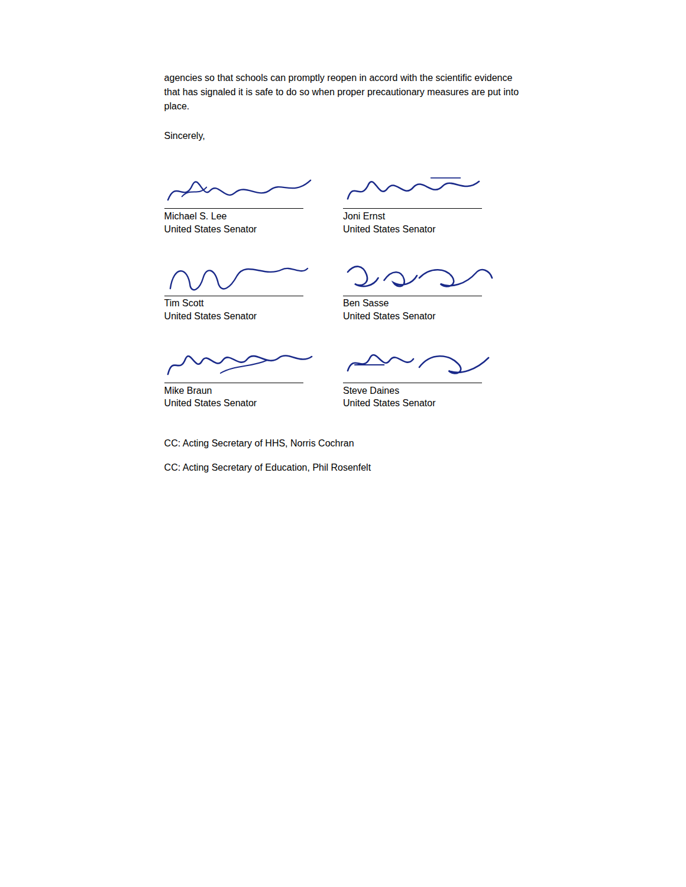agencies so that schools can promptly reopen in accord with the scientific evidence that has signaled it is safe to do so when proper precautionary measures are put into place.
Sincerely,
| Michael S. Lee United States Senator | Joni Ernst United States Senator |
| Tim Scott United States Senator | Ben Sasse United States Senator |
| Mike Braun United States Senator | Steve Daines United States Senator |
CC: Acting Secretary of HHS, Norris Cochran
CC: Acting Secretary of Education, Phil Rosenfelt